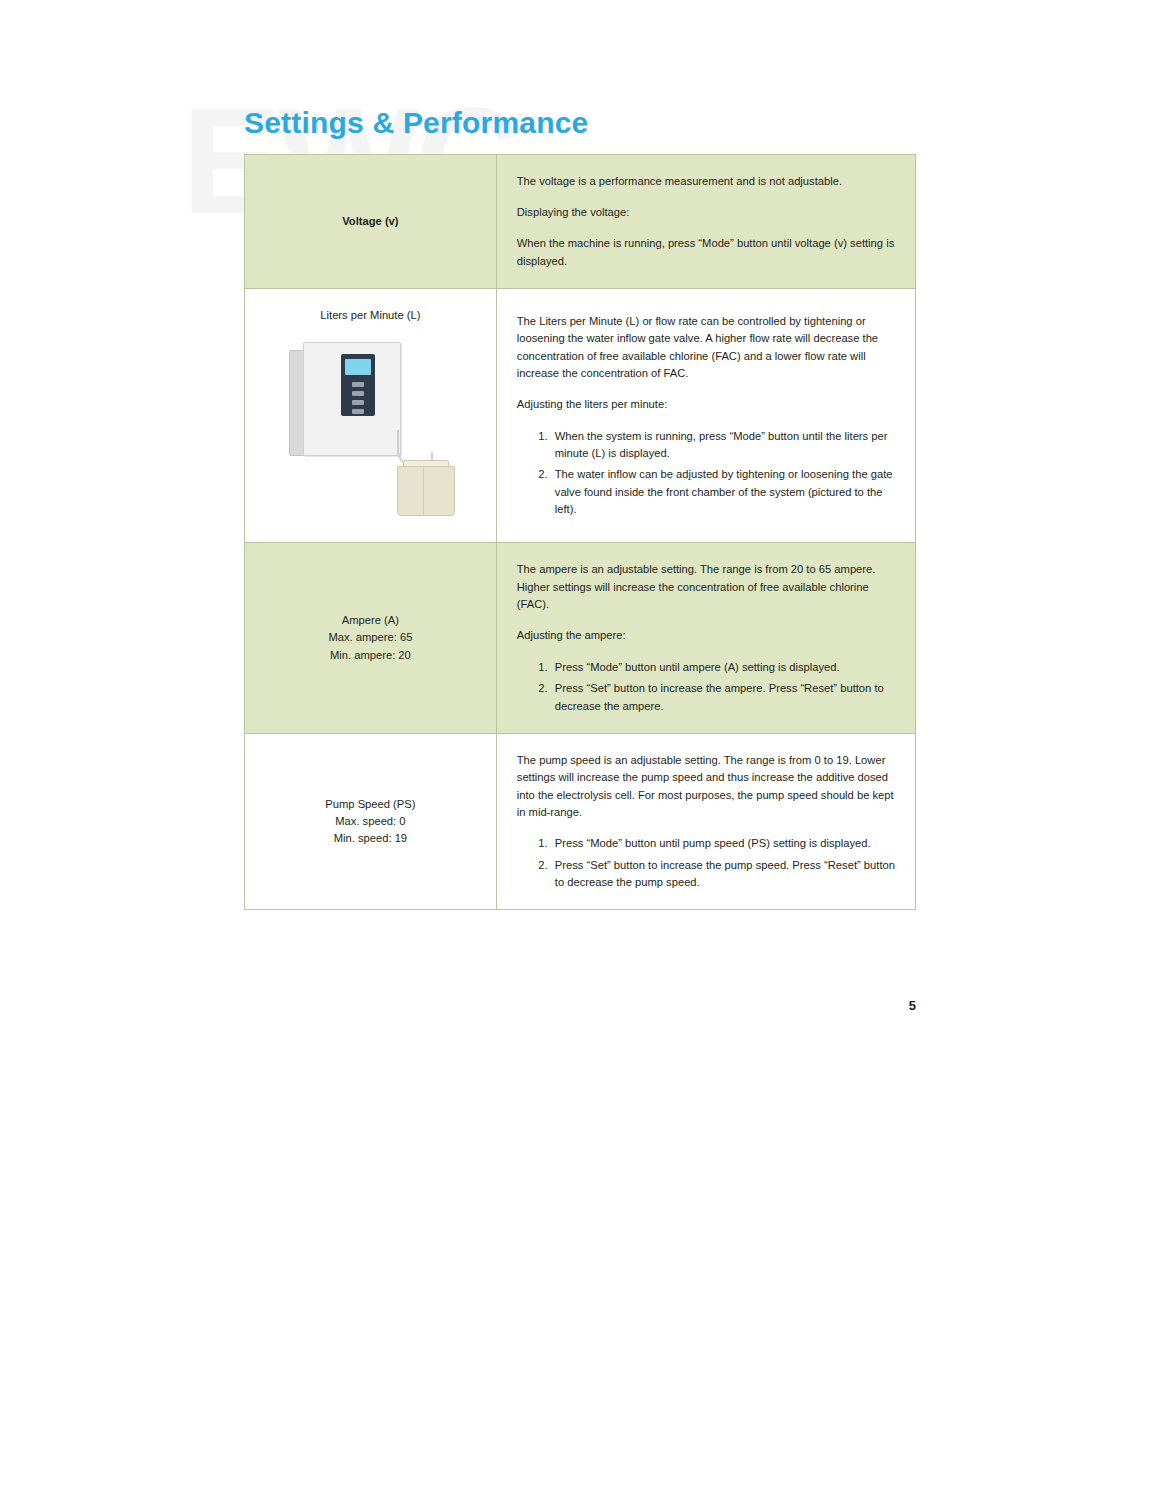EWC o o m
Settings & Performance
| Voltage (v) | The voltage is a performance measurement and is not adjustable. Displaying the voltage: When the machine is running, press “Mode” button until voltage (v) setting is displayed. |
| Liters per Minute (L) | The Liters per Minute (L) or flow rate can be controlled by tightening or loosening the water inflow gate valve. A higher flow rate will decrease the concentration of free available chlorine (FAC) and a lower flow rate will increase the concentration of FAC. Adjusting the liters per minute: When the system is running, press “Mode” button until the liters per minute (L) is displayed. The water inflow can be adjusted by tightening or loosening the gate valve found inside the front chamber of the system (pictured to the left). |
| Ampere (A) Max. ampere: 65 Min. ampere: 20 | The ampere is an adjustable setting. The range is from 20 to 65 ampere. Higher settings will increase the concentration of free available chlorine (FAC). Adjusting the ampere: Press “Mode” button until ampere (A) setting is displayed. Press “Set” button to increase the ampere. Press “Reset” button to decrease the ampere. |
| Pump Speed (PS) Max. speed: 0 Min. speed: 19 | The pump speed is an adjustable setting. The range is from 0 to 19. Lower settings will increase the pump speed and thus increase the additive dosed into the electrolysis cell. For most purposes, the pump speed should be kept in mid-range. Press “Mode” button until pump speed (PS) setting is displayed. Press “Set” button to increase the pump speed. Press “Reset” button to decrease the pump speed. |
5